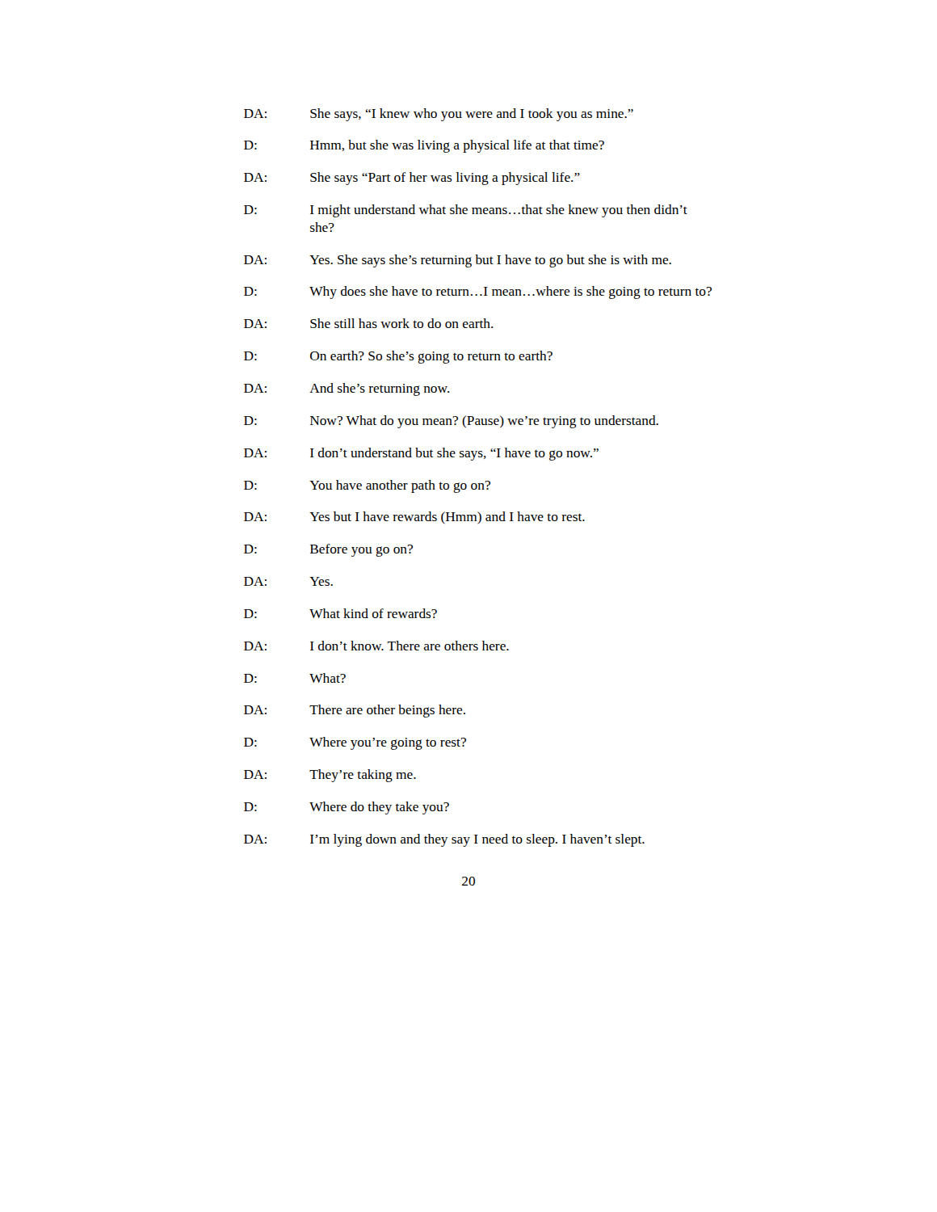| DA: | She says, “I knew who you were and I took you as mine.” |
| D: | Hmm, but she was living a physical life at that time? |
| DA: | She says “Part of her was living a physical life.” |
| D: | I might understand what she means…that she knew you then didn’t she? |
| DA: | Yes. She says she’s returning but I have to go but she is with me. |
| D: | Why does she have to return…I mean…where is she going to return to? |
| DA: | She still has work to do on earth. |
| D: | On earth? So she’s going to return to earth? |
| DA: | And she’s returning now. |
| D: | Now? What do you mean? (Pause) we’re trying to understand. |
| DA: | I don’t understand but she says, “I have to go now.” |
| D: | You have another path to go on? |
| DA: | Yes but I have rewards (Hmm) and I have to rest. |
| D: | Before you go on? |
| DA: | Yes. |
| D: | What kind of rewards? |
| DA: | I don’t know. There are others here. |
| D: | What? |
| DA: | There are other beings here. |
| D: | Where you’re going to rest? |
| DA: | They’re taking me. |
| D: | Where do they take you? |
| DA: | I’m lying down and they say I need to sleep. I haven’t slept. |
20